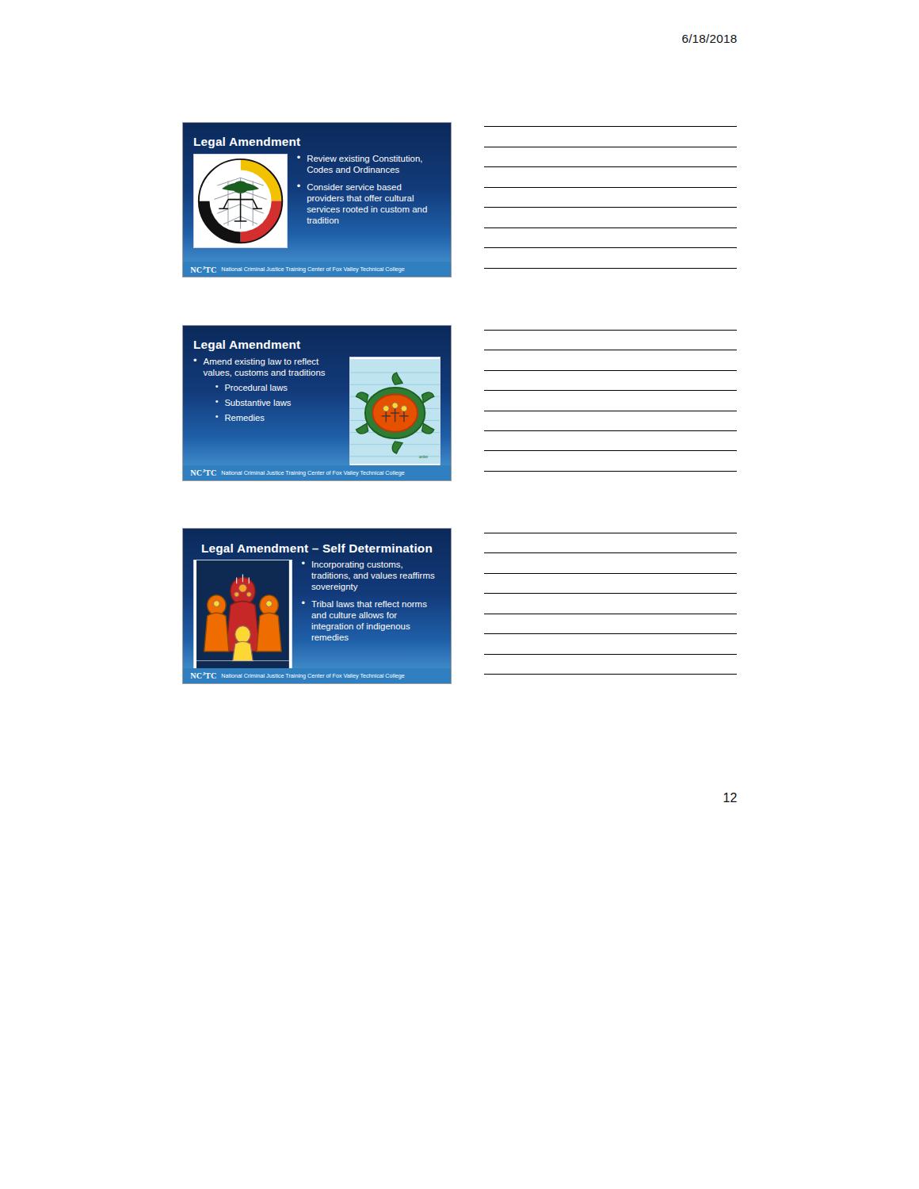6/18/2018
Legal Amendment
Review existing Constitution, Codes and Ordinances
Consider service based providers that offer cultural services rooted in custom and tradition
NCJTC National Criminal Justice Training Center of Fox Valley Technical College
Legal Amendment
Amend existing law to reflect values, customs and traditions
Procedural laws
Substantive laws
Remedies
artist
NCJTC National Criminal Justice Training Center of Fox Valley Technical College
Legal Amendment – Self Determination
Incorporating customs, traditions, and values reaffirms sovereignty
Tribal laws that reflect norms and culture allows for integration of indigenous remedies
NCJTC National Criminal Justice Training Center of Fox Valley Technical College
12